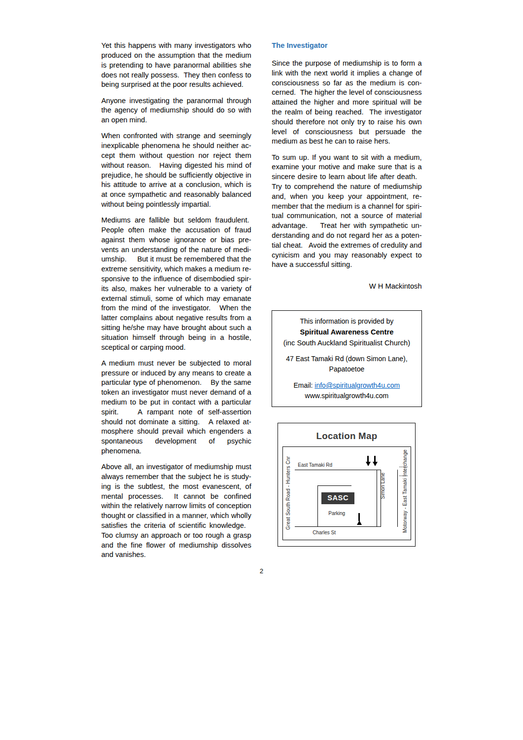Yet this happens with many investigators who produced on the assumption that the medium is pretending to have paranormal abilities she does not really possess. They then confess to being surprised at the poor results achieved.
Anyone investigating the paranormal through the agency of mediumship should do so with an open mind.
When confronted with strange and seemingly inexplicable phenomena he should neither accept them without question nor reject them without reason. Having digested his mind of prejudice, he should be sufficiently objective in his attitude to arrive at a conclusion, which is at once sympathetic and reasonably balanced without being pointlessly impartial.
Mediums are fallible but seldom fraudulent. People often make the accusation of fraud against them whose ignorance or bias prevents an understanding of the nature of mediumship. But it must be remembered that the extreme sensitivity, which makes a medium responsive to the influence of disembodied spirits also, makes her vulnerable to a variety of external stimuli, some of which may emanate from the mind of the investigator. When the latter complains about negative results from a sitting he/she may have brought about such a situation himself through being in a hostile, sceptical or carping mood.
A medium must never be subjected to moral pressure or induced by any means to create a particular type of phenomenon. By the same token an investigator must never demand of a medium to be put in contact with a particular spirit. A rampant note of self-assertion should not dominate a sitting. A relaxed atmosphere should prevail which engenders a spontaneous development of psychic phenomena.
Above all, an investigator of mediumship must always remember that the subject he is studying is the subtlest, the most evanescent, of mental processes. It cannot be confined within the relatively narrow limits of conception thought or classified in a manner, which wholly satisfies the criteria of scientific knowledge. Too clumsy an approach or too rough a grasp and the fine flower of mediumship dissolves and vanishes.
The Investigator
Since the purpose of mediumship is to form a link with the next world it implies a change of consciousness so far as the medium is concerned. The higher the level of consciousness attained the higher and more spiritual will be the realm of being reached. The investigator should therefore not only try to raise his own level of consciousness but persuade the medium as best he can to raise hers.
To sum up. If you want to sit with a medium, examine your motive and make sure that is a sincere desire to learn about life after death. Try to comprehend the nature of mediumship and, when you keep your appointment, remember that the medium is a channel for spiritual communication, not a source of material advantage. Treat her with sympathetic understanding and do not regard her as a potential cheat. Avoid the extremes of credulity and cynicism and you may reasonably expect to have a successful sitting.
W H Mackintosh
This information is provided by
Spiritual Awareness Centre
(inc South Auckland Spiritualist Church)
47 East Tamaki Rd (down Simon Lane), Papatoetoe
Email: info@spiritualgrowth4u.com
www.spiritualgrowth4u.com
Location Map
Great South Road - Hunters Cnr Motorway - East Tamaki Interchange Simon Lane East Tamaki Rd Charles St Parking SASC
2